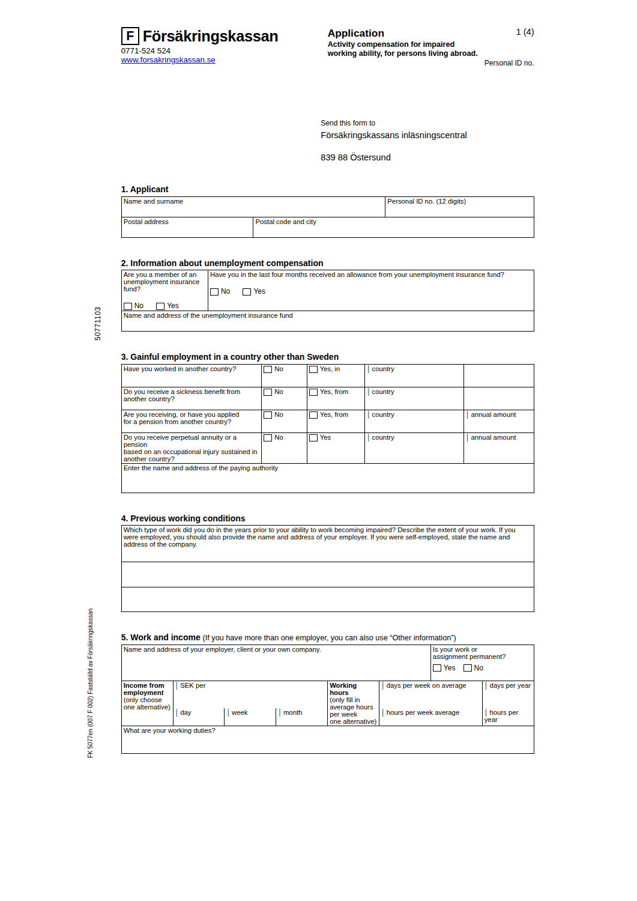F
Försäkringskassan
0771-524 524
www.forsakringskassan.se
1 (4)
Application
Activity compensation for impaired
working ability, for persons living abroad.
Personal ID no.
Send this form to
Försäkringskassans inläsningscentral
839 88 Östersund
1. Applicant
| Name and surname | Personal ID no. (12 digits) |
| Postal address | Postal code and city |
2. Information about unemployment compensation
| Are you a member of an unemployment insurance fund? No Yes | Have you in the last four months received an allowance from your unemployment insurance fund? No Yes |
| Name and address of the unemployment insurance fund |
3. Gainful employment in a country other than Sweden
| Have you worked in another country? | No | Yes, in | country | |
| Do you receive a sickness benefit from another country? | No | Yes, from | country | |
| Are you receiving, or have you applied for a pension from another country? | No | Yes, from | country | annual amount |
| Do you receive perpetual annuity or a pension based on an occupational injury sustained in another country? | No | Yes | country | annual amount |
| Enter the name and address of the paying authority |
4. Previous working conditions
| Which type of work did you do in the years prior to your ability to work becoming impaired? Describe the extent of your work. If you were employed, you should also provide the name and address of your employer. If you were self-employed, state the name and address of the company. |
5. Work and income (If you have more than one employer, you can also use “Other information”)
| Name and address of your employer, client or your own company. | Is your work or assignment permanent? |
| Yes No |
| Income from employment (only choose one alternative) | SEK per | Working hours (only fill in average hours per week one alternative) | days per week on average | days per year |
| day | week | month | hours per week average | hours per year |
| What are your working duties? |
50771103
FK 5077en (007 F 002) Fastställd av Försäkringskassan